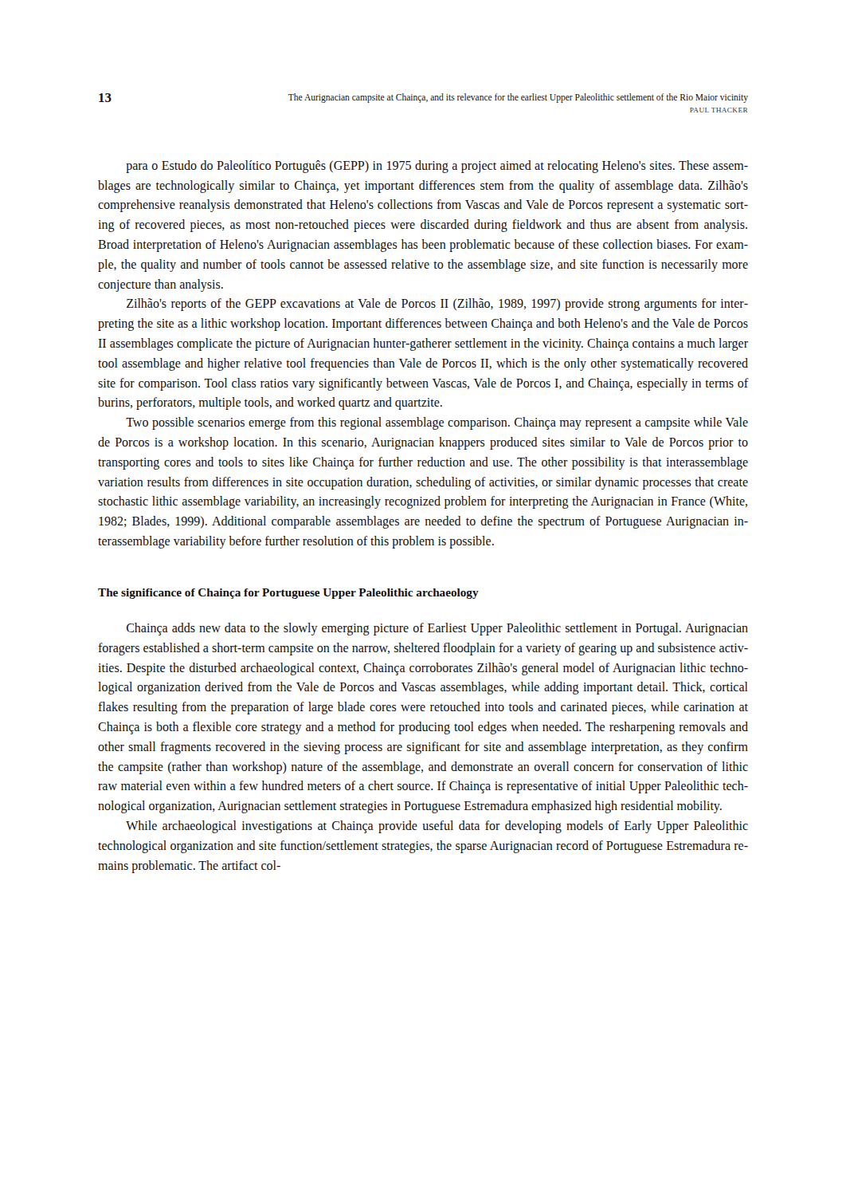13
The Aurignacian campsite at Chainça, and its relevance for the earliest Upper Paleolithic settlement of the Rio Maior vicinity PAUL THACKER
para o Estudo do Paleolítico Português (GEPP) in 1975 during a project aimed at relocating Heleno's sites. These assemblages are technologically similar to Chainça, yet important differences stem from the quality of assemblage data. Zilhão's comprehensive reanalysis demonstrated that Heleno's collections from Vascas and Vale de Porcos represent a systematic sorting of recovered pieces, as most non-retouched pieces were discarded during fieldwork and thus are absent from analysis. Broad interpretation of Heleno's Aurignacian assemblages has been problematic because of these collection biases. For example, the quality and number of tools cannot be assessed relative to the assemblage size, and site function is necessarily more conjecture than analysis.
Zilhão's reports of the GEPP excavations at Vale de Porcos II (Zilhão, 1989, 1997) provide strong arguments for interpreting the site as a lithic workshop location. Important differences between Chainça and both Heleno's and the Vale de Porcos II assemblages complicate the picture of Aurignacian hunter-gatherer settlement in the vicinity. Chainça contains a much larger tool assemblage and higher relative tool frequencies than Vale de Porcos II, which is the only other systematically recovered site for comparison. Tool class ratios vary significantly between Vascas, Vale de Porcos I, and Chainça, especially in terms of burins, perforators, multiple tools, and worked quartz and quartzite.
Two possible scenarios emerge from this regional assemblage comparison. Chainça may represent a campsite while Vale de Porcos is a workshop location. In this scenario, Aurignacian knappers produced sites similar to Vale de Porcos prior to transporting cores and tools to sites like Chainça for further reduction and use. The other possibility is that interassemblage variation results from differences in site occupation duration, scheduling of activities, or similar dynamic processes that create stochastic lithic assemblage variability, an increasingly recognized problem for interpreting the Aurignacian in France (White, 1982; Blades, 1999). Additional comparable assemblages are needed to define the spectrum of Portuguese Aurignacian interassemblage variability before further resolution of this problem is possible.
The significance of Chainça for Portuguese Upper Paleolithic archaeology
Chainça adds new data to the slowly emerging picture of Earliest Upper Paleolithic settlement in Portugal. Aurignacian foragers established a short-term campsite on the narrow, sheltered floodplain for a variety of gearing up and subsistence activities. Despite the disturbed archaeological context, Chainça corroborates Zilhão's general model of Aurignacian lithic technological organization derived from the Vale de Porcos and Vascas assemblages, while adding important detail. Thick, cortical flakes resulting from the preparation of large blade cores were retouched into tools and carinated pieces, while carination at Chainça is both a flexible core strategy and a method for producing tool edges when needed. The resharpening removals and other small fragments recovered in the sieving process are significant for site and assemblage interpretation, as they confirm the campsite (rather than workshop) nature of the assemblage, and demonstrate an overall concern for conservation of lithic raw material even within a few hundred meters of a chert source. If Chainça is representative of initial Upper Paleolithic technological organization, Aurignacian settlement strategies in Portuguese Estremadura emphasized high residential mobility.
While archaeological investigations at Chainça provide useful data for developing models of Early Upper Paleolithic technological organization and site function/settlement strategies, the sparse Aurignacian record of Portuguese Estremadura remains problematic. The artifact col-